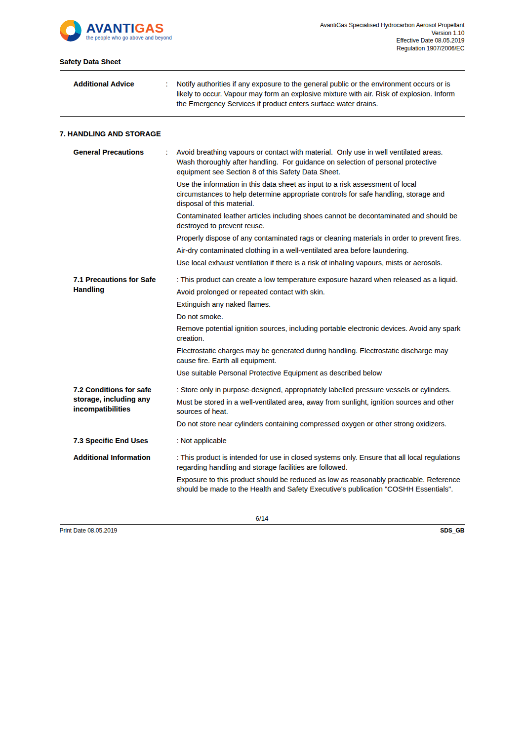AVANTI GAS
the people who go above and beyond
AvantiGas Specialised Hydrocarbon Aerosol Propellant
Version 1.10
Effective Date 08.05.2019
Regulation 1907/2006/EC
Safety Data Sheet
Additional Advice
:
Notify authorities if any exposure to the general public or the environment occurs or is likely to occur. Vapour may form an explosive mixture with air. Risk of explosion. Inform the Emergency Services if product enters surface water drains.
7. HANDLING AND STORAGE
General Precautions
:
Avoid breathing vapours or contact with material. Only use in well ventilated areas. Wash thoroughly after handling. For guidance on selection of personal protective equipment see Section 8 of this Safety Data Sheet.
Use the information in this data sheet as input to a risk assessment of local circumstances to help determine appropriate controls for safe handling, storage and disposal of this material.
Contaminated leather articles including shoes cannot be decontaminated and should be destroyed to prevent reuse.
Properly dispose of any contaminated rags or cleaning materials in order to prevent fires.
Air-dry contaminated clothing in a well-ventilated area before laundering.
Use local exhaust ventilation if there is a risk of inhaling vapours, mists or aerosols.
7.1 Precautions for Safe Handling
: This product can create a low temperature exposure hazard when released as a liquid.
Avoid prolonged or repeated contact with skin.
Extinguish any naked flames.
Do not smoke.
Remove potential ignition sources, including portable electronic devices. Avoid any spark creation.
Electrostatic charges may be generated during handling. Electrostatic discharge may cause fire. Earth all equipment.
Use suitable Personal Protective Equipment as described below
7.2 Conditions for safe storage, including any incompatibilities
: Store only in purpose-designed, appropriately labelled pressure vessels or cylinders.
Must be stored in a well-ventilated area, away from sunlight, ignition sources and other sources of heat.
Do not store near cylinders containing compressed oxygen or other strong oxidizers.
7.3 Specific End Uses
: Not applicable
Additional Information
: This product is intended for use in closed systems only. Ensure that all local regulations regarding handling and storage facilities are followed.
Exposure to this product should be reduced as low as reasonably practicable. Reference should be made to the Health and Safety Executive's publication "COSHH Essentials".
6/14
Print Date 08.05.2019
SDS_GB